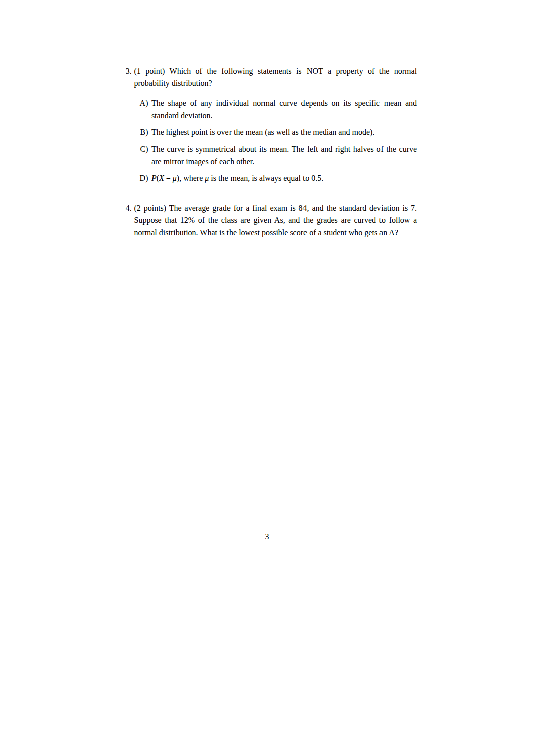3.
(1 point) Which of the following statements is NOT a property of the normal probability distribution?
A)
The shape of any individual normal curve depends on its specific mean and standard deviation.
B)
The highest point is over the mean (as well as the median and mode).
C)
The curve is symmetrical about its mean. The left and right halves of the curve are mirror images of each other.
D)
P(X = μ), where μ is the mean, is always equal to 0.5.
4.
(2 points) The average grade for a final exam is 84, and the standard deviation is 7. Suppose that 12% of the class are given As, and the grades are curved to follow a normal distribution. What is the lowest possible score of a student who gets an A?
3